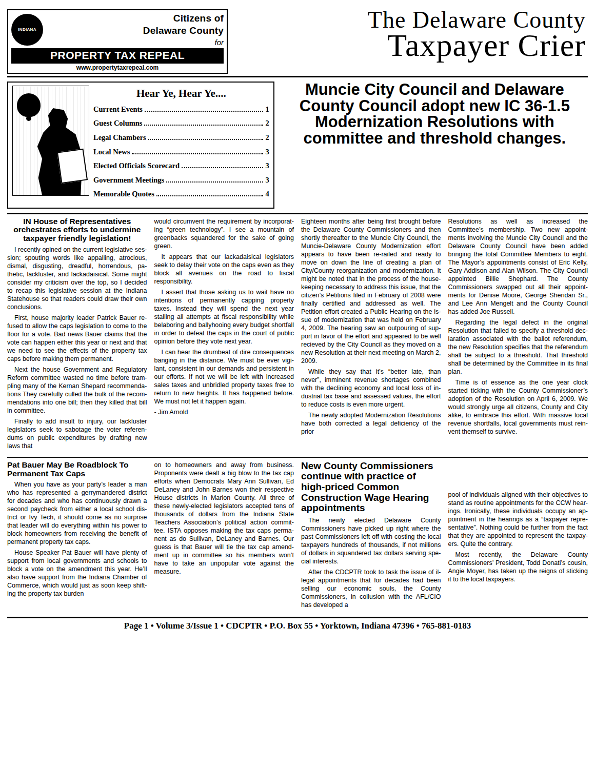INDIANA
Citizens of
Delaware County
for
PROPERTY TAX REPEAL
www.propertytaxrepeal.com
The Delaware County
Taxpayer Crier
Hear Ye, Hear Ye....
Current Events 1
Guest Columns 2
Legal Chambers 2
Local News 3
Elected Officials Scorecard 3
Government Meetings 3
Memorable Quotes 4
Muncie City Council and Delaware County Council adopt new IC 36-1.5 Modernization Resolutions with committee and threshold changes.
IN House of Representatives orchestrates efforts to undermine taxpayer friendly legislation!
I recently opined on the current legislative session; spouting words like appalling, atrocious, dismal, disgusting, dreadful, horrendous, pathetic, lackluster, and lackadaisical. Some might consider my criticism over the top, so I decided to recap this legislative session at the Indiana Statehouse so that readers could draw their own conclusions.
First, house majority leader Patrick Bauer refused to allow the caps legislation to come to the floor for a vote. Bad news Bauer claims that the vote can happen either this year or next and that we need to see the effects of the property tax caps before making them permanent.
Next the house Government and Regulatory Reform committee wasted no time before trampling many of the Kernan Shepard recommendations They carefully culled the bulk of the recommendations into one bill; then they killed that bill in committee.
Finally to add insult to injury, our lackluster legislators seek to sabotage the voter referendums on public expenditures by drafting new laws that
would circumvent the requirement by incorporating “green technology”. I see a mountain of greenbacks squandered for the sake of going green.
It appears that our lackadaisical legislators seek to delay their vote on the caps even as they block all avenues on the road to fiscal responsibility.
I assert that those asking us to wait have no intentions of permanently capping property taxes. Instead they will spend the next year stalling all attempts at fiscal responsibility while belaboring and ballyhooing every budget shortfall in order to defeat the caps in the court of public opinion before they vote next year.
I can hear the drumbeat of dire consequences banging in the distance. We must be ever vigilant, consistent in our demands and persistent in our efforts. If not we will be left with increased sales taxes and unbridled property taxes free to return to new heights. It has happened before. We must not let it happen again.
- Jim Arnold
Eighteen months after being first brought before the Delaware County Commissioners and then shortly thereafter to the Muncie City Council, the Muncie-Delaware County Modernization effort appears to have been re-railed and ready to move on down the line of creating a plan of City/County reorganization and modernization. It might be noted that in the process of the housekeeping necessary to address this issue, that the citizen’s Petitions filed in February of 2008 were finally certified and addressed as well. The Petition effort created a Public Hearing on the issue of modernization that was held on February 4, 2009. The hearing saw an outpouring of support in favor of the effort and appeared to be well recieved by the City Council as they moved on a new Resolution at their next meeting on March 2, 2009.
While they say that it’s “better late, than never”, imminent revenue shortages combined with the declining economy and local loss of industrial tax base and assessed values, the effort to reduce costs is even more urgent.
The newly adopted Modernization Resolutions have both corrected a legal deficiency of the prior
Resolutions as well as increased the Committee’s membership. Two new appointments involving the Muncie City Council and the Delaware County Council have been added bringing the total Committee Members to eight. The Mayor’s appointments consist of Eric Kelly, Gary Addison and Alan Wilson. The City Council appointed Billie Shephard. The County Commissioners swapped out all their appointments for Denise Moore, George Sheridan Sr., and Lee Ann Mengelt and the County Council has added Joe Russell.
Regarding the legal defect in the original Resolution that failed to specify a threshold declaration associated with the ballot referendum, the new Resolution specifies that the referendum shall be subject to a threshold. That threshold shall be determined by the Committee in its final plan.
Time is of essence as the one year clock started ticking with the County Commissioner’s adoption of the Resolution on April 6, 2009. We would strongly urge all citizens, County and City alike, to embrace this effort. With massive local revenue shortfalls, local governments must reinvent themself to survive.
Pat Bauer May Be Roadblock To Permanent Tax Caps
When you have as your party’s leader a man who has represented a gerrymandered district for decades and who has continuously drawn a second paycheck from either a local school district or Ivy Tech, it should come as no surprise that leader will do everything within his power to block homeowners from receiving the benefit of permanent property tax caps.
House Speaker Pat Bauer will have plenty of support from local governments and schools to block a vote on the amendment this year. He’ll also have support from the Indiana Chamber of Commerce, which would just as soon keep shifting the property tax burden
on to homeowners and away from business. Proponents were dealt a big blow to the tax cap efforts when Democrats Mary Ann Sullivan, Ed DeLaney and John Barnes won their respective House districts in Marion County. All three of these newly-elected legislators accepted tens of thousands of dollars from the Indiana State Teachers Association’s political action committee. ISTA opposes making the tax caps permanent as do Sullivan, DeLaney and Barnes. Our guess is that Bauer will tie the tax cap amendment up in committee so his members won’t have to take an unpopular vote against the measure.
New County Commissioners continue with practice of high-priced Common Construction Wage Hearing appointments
The newly elected Delaware County Commissioners have picked up right where the past Commissioners left off with costing the local taxpayers hundreds of thousands, if not millions of dollars in squandered tax dollars serving special interests.
After the CDCPTR took to task the issue of illegal appointments that for decades had been selling our economic souls, the County Commissioners, in collusion with the AFL/CIO has developed a
pool of individuals aligned with their objectives to stand as routine appointments for the CCW hearings. Ironically, these individuals occupy an appointment in the hearings as a “taxpayer representative”. Nothing could be further from the fact that they are appointed to represent the taxpayers. Quite the contrary.
Most recently, the Delaware County Commissioners’ President, Todd Donati’s cousin, Angie Moyer, has taken up the reigns of sticking it to the local taxpayers.
Page 1 • Volume 3/Issue 1 • CDCPTR • P.O. Box 55 • Yorktown, Indiana 47396 • 765-881-0183